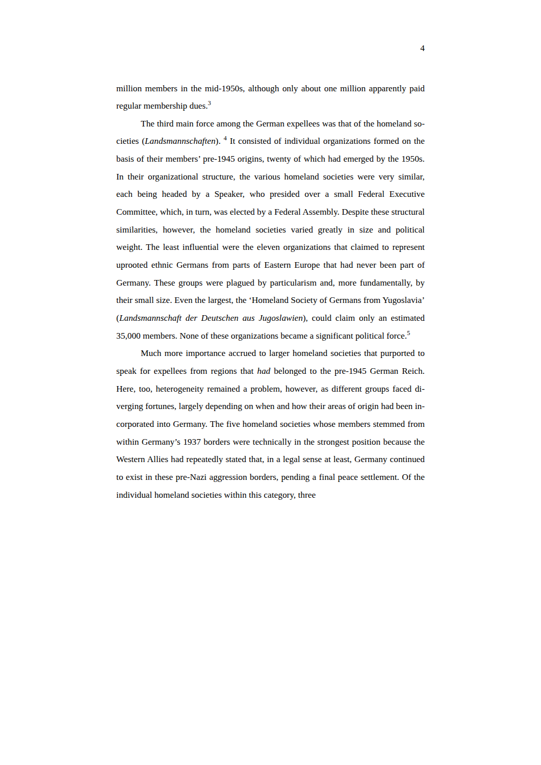4
million members in the mid-1950s, although only about one million apparently paid regular membership dues.3
The third main force among the German expellees was that of the homeland societies (Landsmannschaften). 4 It consisted of individual organizations formed on the basis of their members’ pre-1945 origins, twenty of which had emerged by the 1950s. In their organizational structure, the various homeland societies were very similar, each being headed by a Speaker, who presided over a small Federal Executive Committee, which, in turn, was elected by a Federal Assembly. Despite these structural similarities, however, the homeland societies varied greatly in size and political weight. The least influential were the eleven organizations that claimed to represent uprooted ethnic Germans from parts of Eastern Europe that had never been part of Germany. These groups were plagued by particularism and, more fundamentally, by their small size. Even the largest, the ‘Homeland Society of Germans from Yugoslavia’ (Landsmannschaft der Deutschen aus Jugoslawien), could claim only an estimated 35,000 members. None of these organizations became a significant political force.5
Much more importance accrued to larger homeland societies that purported to speak for expellees from regions that had belonged to the pre-1945 German Reich. Here, too, heterogeneity remained a problem, however, as different groups faced diverging fortunes, largely depending on when and how their areas of origin had been incorporated into Germany. The five homeland societies whose members stemmed from within Germany’s 1937 borders were technically in the strongest position because the Western Allies had repeatedly stated that, in a legal sense at least, Germany continued to exist in these pre-Nazi aggression borders, pending a final peace settlement. Of the individual homeland societies within this category, three